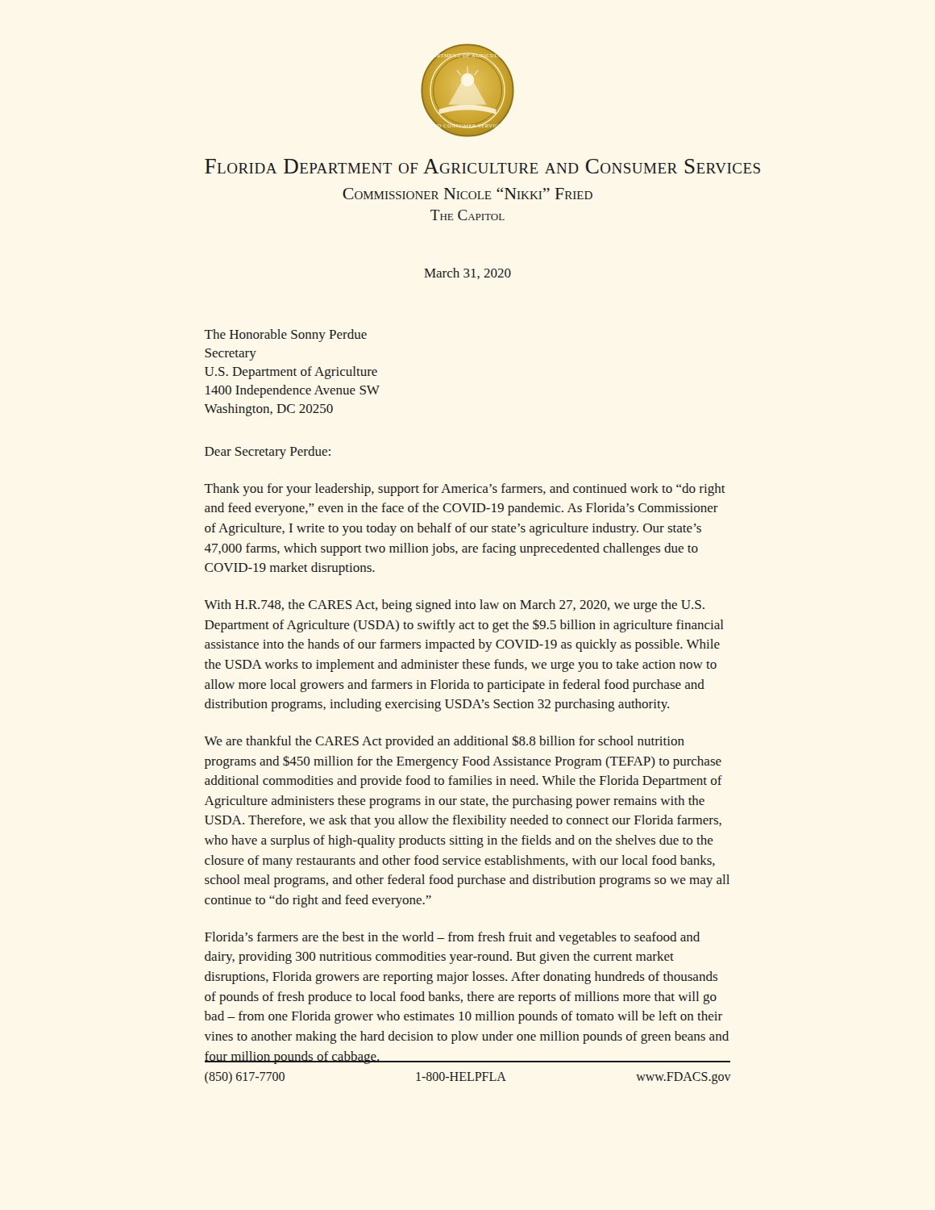Florida Department of Agriculture and Consumer Services
Commissioner Nicole “Nikki” Fried
The Capitol
March 31, 2020
The Honorable Sonny Perdue
Secretary
U.S. Department of Agriculture
1400 Independence Avenue SW
Washington, DC 20250
Dear Secretary Perdue:
Thank you for your leadership, support for America’s farmers, and continued work to “do right and feed everyone,” even in the face of the COVID-19 pandemic. As Florida’s Commissioner of Agriculture, I write to you today on behalf of our state’s agriculture industry. Our state’s 47,000 farms, which support two million jobs, are facing unprecedented challenges due to COVID-19 market disruptions.
With H.R.748, the CARES Act, being signed into law on March 27, 2020, we urge the U.S. Department of Agriculture (USDA) to swiftly act to get the $9.5 billion in agriculture financial assistance into the hands of our farmers impacted by COVID-19 as quickly as possible. While the USDA works to implement and administer these funds, we urge you to take action now to allow more local growers and farmers in Florida to participate in federal food purchase and distribution programs, including exercising USDA’s Section 32 purchasing authority.
We are thankful the CARES Act provided an additional $8.8 billion for school nutrition programs and $450 million for the Emergency Food Assistance Program (TEFAP) to purchase additional commodities and provide food to families in need. While the Florida Department of Agriculture administers these programs in our state, the purchasing power remains with the USDA. Therefore, we ask that you allow the flexibility needed to connect our Florida farmers, who have a surplus of high-quality products sitting in the fields and on the shelves due to the closure of many restaurants and other food service establishments, with our local food banks, school meal programs, and other federal food purchase and distribution programs so we may all continue to “do right and feed everyone.”
Florida’s farmers are the best in the world – from fresh fruit and vegetables to seafood and dairy, providing 300 nutritious commodities year-round. But given the current market disruptions, Florida growers are reporting major losses. After donating hundreds of thousands of pounds of fresh produce to local food banks, there are reports of millions more that will go bad – from one Florida grower who estimates 10 million pounds of tomato will be left on their vines to another making the hard decision to plow under one million pounds of green beans and four million pounds of cabbage.
(850) 617-7700 1-800-HELPFLA www.FDACS.gov